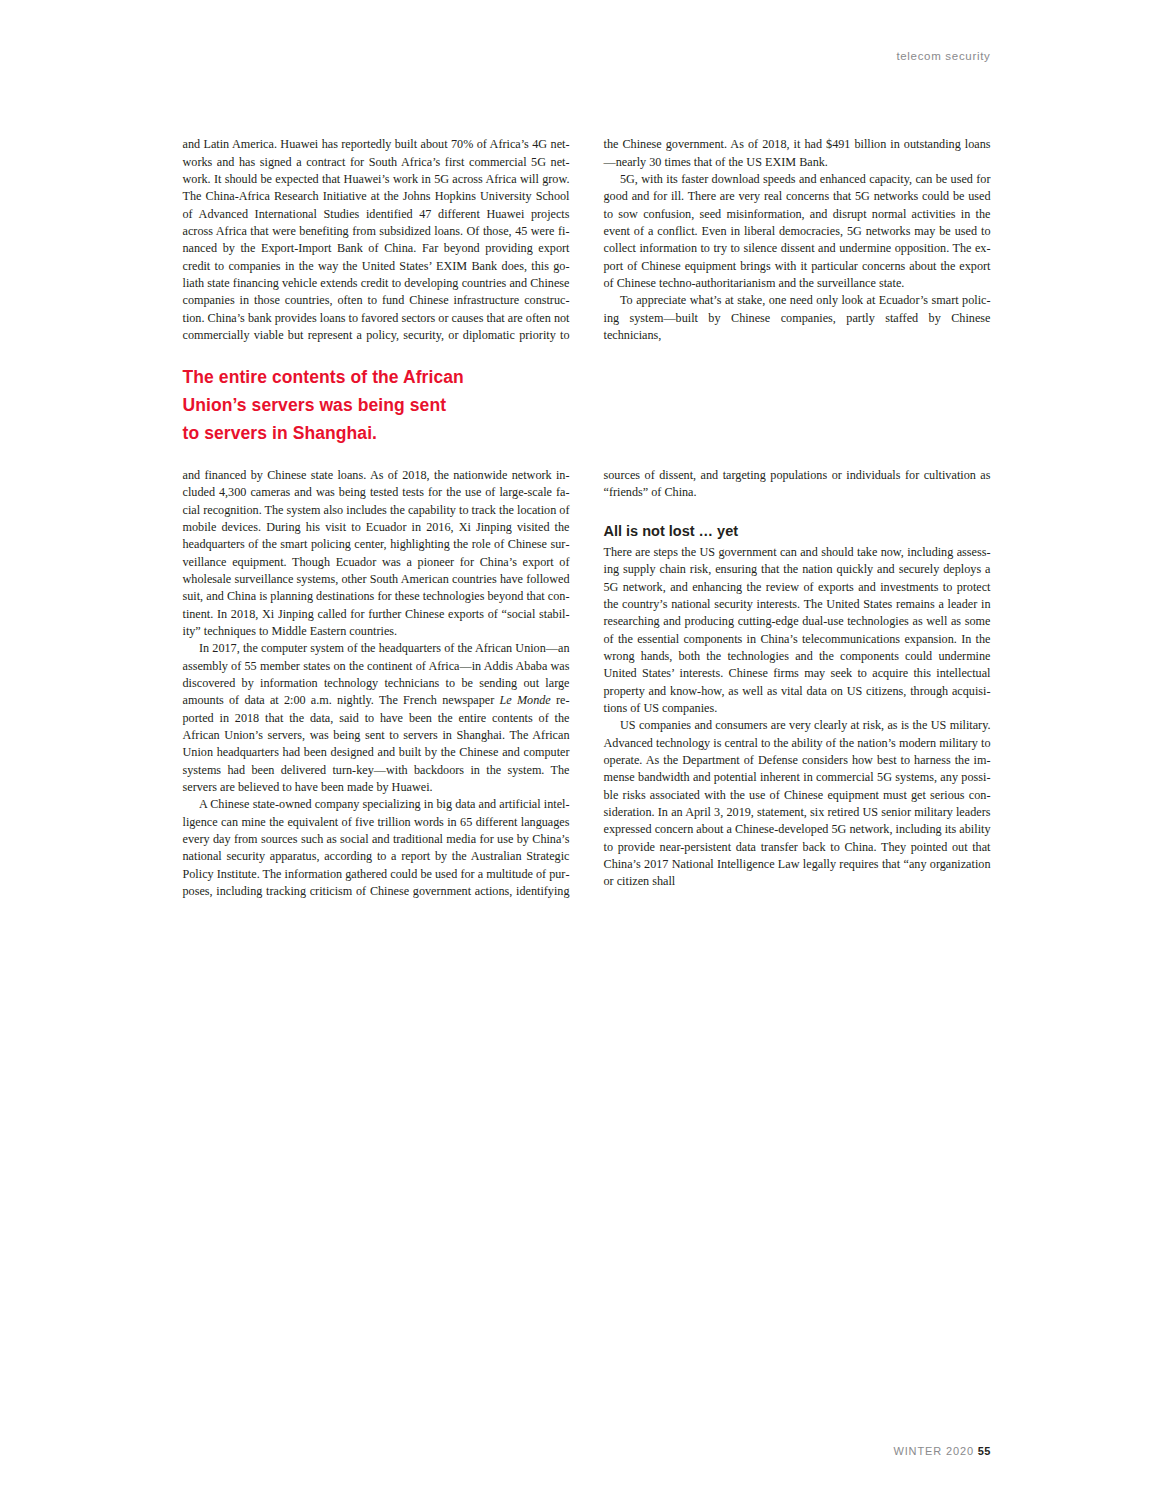telecom security
and Latin America. Huawei has reportedly built about 70% of Africa’s 4G networks and has signed a contract for South Africa’s first commercial 5G network. It should be expected that Huawei’s work in 5G across Africa will grow. The China-Africa Research Initiative at the Johns Hopkins University School of Advanced International Studies identified 47 different Huawei projects across Africa that were benefiting from subsidized loans. Of those, 45 were financed by the Export-Import Bank of China. Far beyond providing export credit to companies in the way the United States’ EXIM Bank does, this goliath state financing vehicle extends credit to developing countries and Chinese companies in those countries, often to fund Chinese infrastructure construction. China’s bank provides loans to favored sectors or causes that are often not commercially viable but represent a policy, security, or diplomatic priority to the Chinese government. As of 2018, it had $491 billion in outstanding loans—nearly 30 times that of the US EXIM Bank.
5G, with its faster download speeds and enhanced capacity, can be used for good and for ill. There are very real concerns that 5G networks could be used to sow confusion, seed misinformation, and disrupt normal activities in the event of a conflict. Even in liberal democracies, 5G networks may be used to collect information to try to silence dissent and undermine opposition. The export of Chinese equipment brings with it particular concerns about the export of Chinese techno-authoritarianism and the surveillance state.
To appreciate what’s at stake, one need only look at Ecuador’s smart policing system—built by Chinese companies, partly staffed by Chinese technicians,
The entire contents of the African Union’s servers was being sent to servers in Shanghai.
and financed by Chinese state loans. As of 2018, the nationwide network included 4,300 cameras and was being tested tests for the use of large-scale facial recognition. The system also includes the capability to track the location of mobile devices. During his visit to Ecuador in 2016, Xi Jinping visited the headquarters of the smart policing center, highlighting the role of Chinese surveillance equipment. Though Ecuador was a pioneer for China’s export of wholesale surveillance systems, other South American countries have followed suit, and China is planning destinations for these technologies beyond that continent. In 2018, Xi Jinping called for further Chinese exports of “social stability” techniques to Middle Eastern countries.
In 2017, the computer system of the headquarters of the African Union—an assembly of 55 member states on the continent of Africa—in Addis Ababa was discovered by information technology technicians to be sending out large amounts of data at 2:00 a.m. nightly. The French newspaper Le Monde reported in 2018 that the data, said to have been the entire contents of the African Union’s servers, was being sent to servers in Shanghai. The African Union headquarters had been designed and built by the Chinese and computer systems had been delivered turn-key—with backdoors in the system. The servers are believed to have been made by Huawei.
A Chinese state-owned company specializing in big data and artificial intelligence can mine the equivalent of five trillion words in 65 different languages every day from sources such as social and traditional media for use by China’s national security apparatus, according to a report by the Australian Strategic Policy Institute. The information gathered could be used for a multitude of purposes, including tracking criticism of Chinese government actions, identifying sources of dissent, and targeting populations or individuals for cultivation as “friends” of China.
All is not lost … yet
There are steps the US government can and should take now, including assessing supply chain risk, ensuring that the nation quickly and securely deploys a 5G network, and enhancing the review of exports and investments to protect the country’s national security interests. The United States remains a leader in researching and producing cutting-edge dual-use technologies as well as some of the essential components in China’s telecommunications expansion. In the wrong hands, both the technologies and the components could undermine United States’ interests. Chinese firms may seek to acquire this intellectual property and know-how, as well as vital data on US citizens, through acquisitions of US companies.
US companies and consumers are very clearly at risk, as is the US military. Advanced technology is central to the ability of the nation’s modern military to operate. As the Department of Defense considers how best to harness the immense bandwidth and potential inherent in commercial 5G systems, any possible risks associated with the use of Chinese equipment must get serious consideration. In an April 3, 2019, statement, six retired US senior military leaders expressed concern about a Chinese-developed 5G network, including its ability to provide near-persistent data transfer back to China. They pointed out that China’s 2017 National Intelligence Law legally requires that “any organization or citizen shall
WINTER 202055